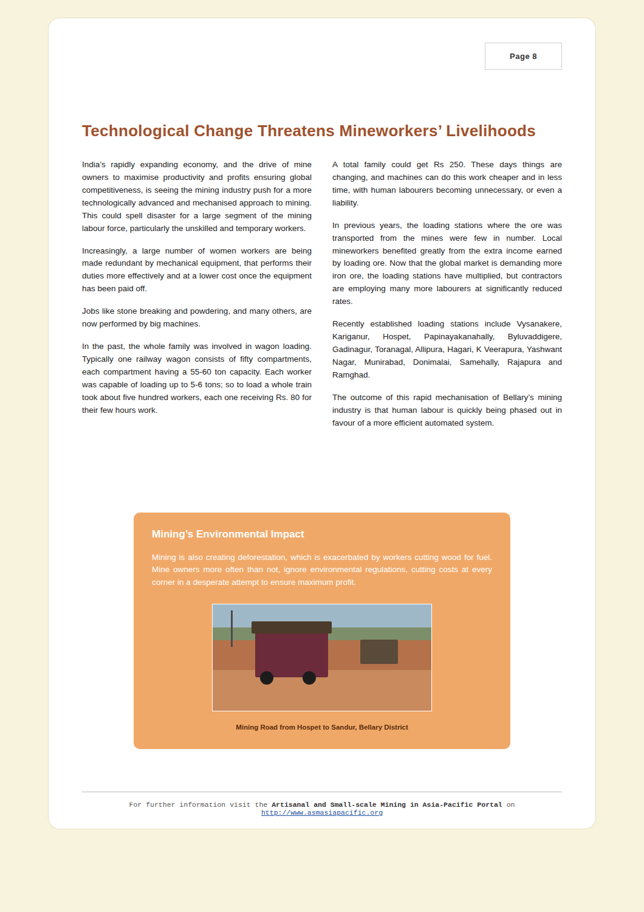Page 8
Technological Change Threatens Mineworkers’ Livelihoods
India’s rapidly expanding economy, and the drive of mine owners to maximise productivity and profits ensuring global competitiveness, is seeing the mining industry push for a more technologically advanced and mechanised approach to mining. This could spell disaster for a large segment of the mining labour force, particularly the unskilled and temporary workers.
Increasingly, a large number of women workers are being made redundant by mechanical equipment, that performs their duties more effectively and at a lower cost once the equipment has been paid off.
Jobs like stone breaking and powdering, and many others, are now performed by big machines.
In the past, the whole family was involved in wagon loading. Typically one railway wagon consists of fifty compartments, each compartment having a 55-60 ton capacity. Each worker was capable of loading up to 5-6 tons; so to load a whole train took about five hundred workers, each one receiving Rs. 80 for their few hours work.
A total family could get Rs 250. These days things are changing, and machines can do this work cheaper and in less time, with human labourers becoming unnecessary, or even a liability.
In previous years, the loading stations where the ore was transported from the mines were few in number. Local mineworkers benefited greatly from the extra income earned by loading ore. Now that the global market is demanding more iron ore, the loading stations have multiplied, but contractors are employing many more labourers at significantly reduced rates.
Recently established loading stations include Vysanakere, Kariganur, Hospet, Papinayakanahally, Byluvaddigere, Gadinagur, Toranagal, Allipura, Hagari, K Veerapura, Yashwant Nagar, Munirabad, Donimalai, Samehally, Rajapura and Ramghad.
The outcome of this rapid mechanisation of Bellary’s mining industry is that human labour is quickly being phased out in favour of a more efficient automated system.
Mining’s Environmental Impact
Mining is also creating deforestation, which is exacerbated by workers cutting wood for fuel. Mine owners more often than not, ignore environmental regulations, cutting costs at every corner in a desperate attempt to ensure maximum profit.
Mining Road from Hospet to Sandur, Bellary District
For further information visit the Artisanal and Small-scale Mining in Asia-Pacific Portal on http://www.asmasiapacific.org